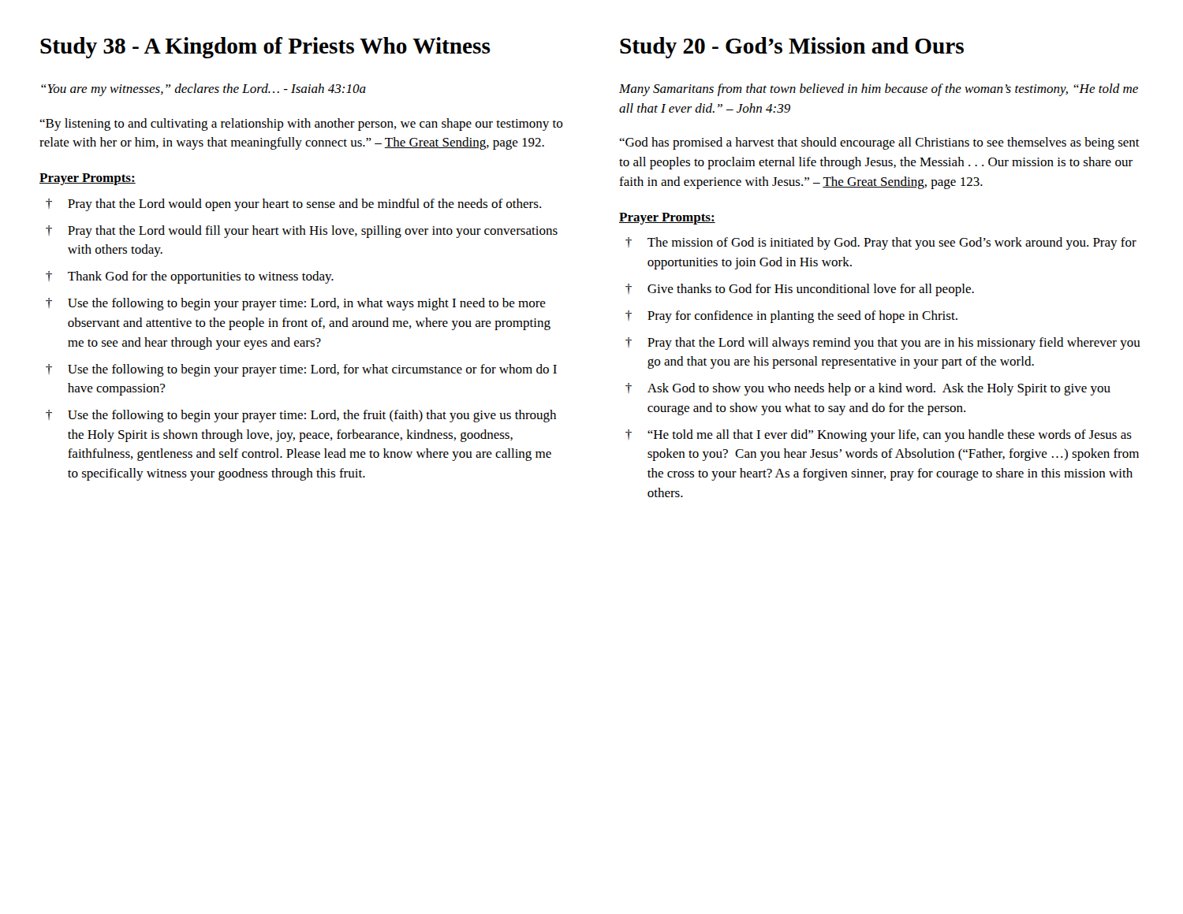Study 38 - A Kingdom of Priests Who Witness
“You are my witnesses,” declares the Lord… - Isaiah 43:10a
“By listening to and cultivating a relationship with another person, we can shape our testimony to relate with her or him, in ways that meaningfully connect us.” – The Great Sending, page 192.
Prayer Prompts:
Pray that the Lord would open your heart to sense and be mindful of the needs of others.
Pray that the Lord would fill your heart with His love, spilling over into your conversations with others today.
Thank God for the opportunities to witness today.
Use the following to begin your prayer time: Lord, in what ways might I need to be more observant and attentive to the people in front of, and around me, where you are prompting me to see and hear through your eyes and ears?
Use the following to begin your prayer time: Lord, for what circumstance or for whom do I have compassion?
Use the following to begin your prayer time: Lord, the fruit (faith) that you give us through the Holy Spirit is shown through love, joy, peace, forbearance, kindness, goodness, faithfulness, gentleness and self control. Please lead me to know where you are calling me to specifically witness your goodness through this fruit.
Study 20 - God’s Mission and Ours
Many Samaritans from that town believed in him because of the woman’s testimony, “He told me all that I ever did.” – John 4:39
“God has promised a harvest that should encourage all Christians to see themselves as being sent to all peoples to proclaim eternal life through Jesus, the Messiah . . . Our mission is to share our faith in and experience with Jesus.” – The Great Sending, page 123.
Prayer Prompts:
The mission of God is initiated by God. Pray that you see God’s work around you. Pray for opportunities to join God in His work.
Give thanks to God for His unconditional love for all people.
Pray for confidence in planting the seed of hope in Christ.
Pray that the Lord will always remind you that you are in his missionary field wherever you go and that you are his personal representative in your part of the world.
Ask God to show you who needs help or a kind word. Ask the Holy Spirit to give you courage and to show you what to say and do for the person.
“He told me all that I ever did” Knowing your life, can you handle these words of Jesus as spoken to you? Can you hear Jesus’ words of Absolution (“Father, forgive …) spoken from the cross to your heart? As a forgiven sinner, pray for courage to share in this mission with others.